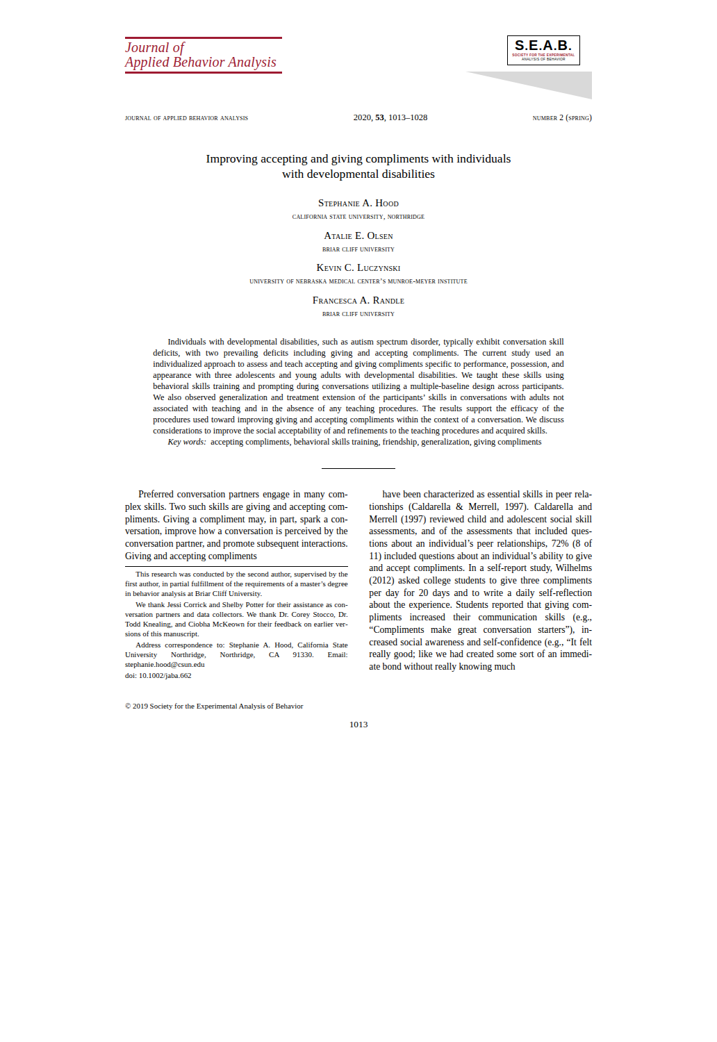Journal of Applied Behavior Analysis
S. E. A. B.
Society for the Experimental
Analysis of Behavior
journal of applied behavior analysis 2020, 53, 1013–1028 number 2 (spring)
Improving accepting and giving compliments with individuals
with developmental disabilities
Stephanie A. Hood
california state university, northridge
Atalie E. Olsen
briar cliff university
Kevin C. Luczynski
university of nebraska medical center’s munroe-meyer institute
Francesca A. Randle
briar cliff university
Individuals with developmental disabilities, such as autism spectrum disorder, typically exhibit conversation skill deficits, with two prevailing deficits including giving and accepting compliments. The current study used an individualized approach to assess and teach accepting and giving compliments specific to performance, possession, and appearance with three adolescents and young adults with developmental disabilities. We taught these skills using behavioral skills training and prompting during conversations utilizing a multiple-baseline design across participants. We also observed generalization and treatment extension of the participants’ skills in conversations with adults not associated with teaching and in the absence of any teaching procedures. The results support the efficacy of the procedures used toward improving giving and accepting compliments within the context of a conversation. We discuss considerations to improve the social acceptability of and refinements to the teaching procedures and acquired skills.
Key words: accepting compliments, behavioral skills training, friendship, generalization, giving compliments
Preferred conversation partners engage in many complex skills. Two such skills are giving and accepting compliments. Giving a compliment may, in part, spark a conversation, improve how a conversation is perceived by the conversation partner, and promote subsequent interactions. Giving and accepting compliments
This research was conducted by the second author, supervised by the first author, in partial fulfillment of the requirements of a master’s degree in behavior analysis at Briar Cliff University.
We thank Jessi Corrick and Shelby Potter for their assistance as conversation partners and data collectors. We thank Dr. Corey Stocco, Dr. Todd Knealing, and Ciobha McKeown for their feedback on earlier versions of this manuscript.
Address correspondence to: Stephanie A. Hood, California State University Northridge, Northridge, CA 91330. Email: stephanie.hood@csun.edu
doi: 10.1002/jaba.662
have been characterized as essential skills in peer relationships (Caldarella & Merrell, 1997). Caldarella and Merrell (1997) reviewed child and adolescent social skill assessments, and of the assessments that included questions about an individual’s peer relationships, 72% (8 of 11) included questions about an individual’s ability to give and accept compliments. In a self-report study, Wilhelms (2012) asked college students to give three compliments per day for 20 days and to write a daily self-reflection about the experience. Students reported that giving compliments increased their communication skills (e.g., “Compliments make great conversation starters”), increased social awareness and self-confidence (e.g., “It felt really good; like we had created some sort of an immediate bond without really knowing much
© 2019 Society for the Experimental Analysis of Behavior
1013